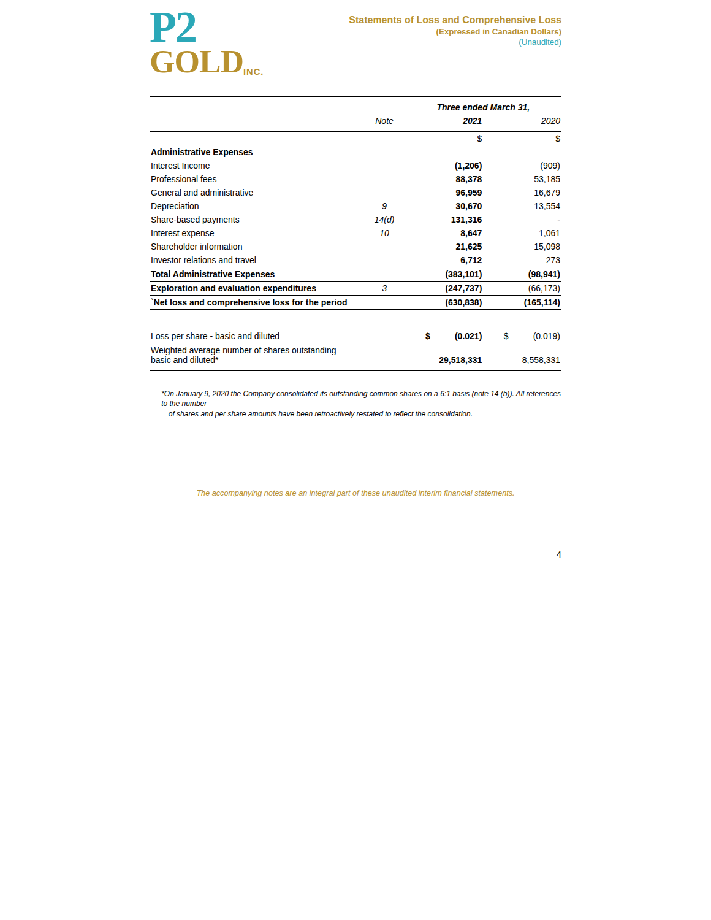P2
GOLDINC.
Statements of Loss and Comprehensive Loss
(Expressed in Canadian Dollars)
(Unaudited)
| | | Three ended March 31, |
| | Note | 2021 | 2020 |
| | | $ | $ |
| Administrative Expenses | | | |
| Interest Income | | (1,206) | (909) |
| Professional fees | | 88,378 | 53,185 |
| General and administrative | | 96,959 | 16,679 |
| Depreciation | 9 | 30,670 | 13,554 |
| Share-based payments | 14(d) | 131,316 | - |
| Interest expense | 10 | 8,647 | 1,061 |
| Shareholder information | | 21,625 | 15,098 |
| Investor relations and travel | | 6,712 | 273 |
| Total Administrative Expenses | | (383,101) | (98,941) |
| Exploration and evaluation expenditures | 3 | (247,737) | (66,173) |
| `Net loss and comprehensive loss for the period | | (630,838) | (165,114) |
| Loss per share - basic and diluted | | $ (0.021) | $ (0.019) |
| Weighted average number of shares outstanding – basic and diluted* | | 29,518,331 | 8,558,331 |
*On January 9, 2020 the Company consolidated its outstanding common shares on a 6:1 basis (note 14 (b)). All references to the number of shares and per share amounts have been retroactively restated to reflect the consolidation.
The accompanying notes are an integral part of these unaudited interim financial statements.
4